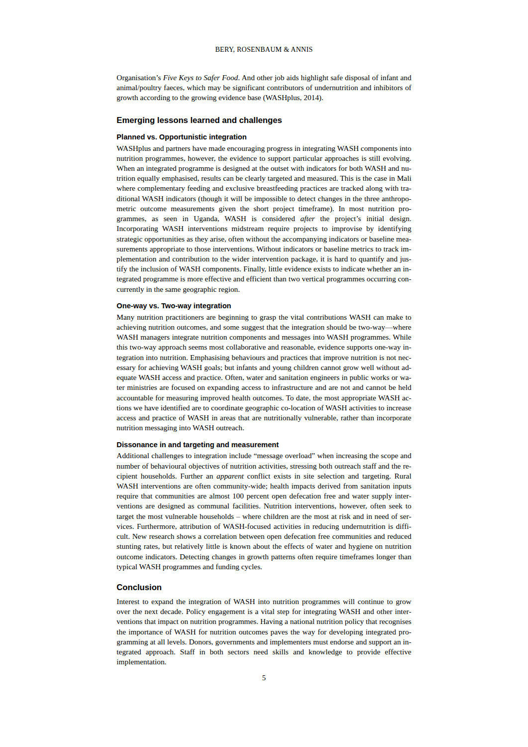BERY, ROSENBAUM & ANNIS
Organisation’s Five Keys to Safer Food. And other job aids highlight safe disposal of infant and animal/poultry faeces, which may be significant contributors of undernutrition and inhibitors of growth according to the growing evidence base (WASHplus, 2014).
Emerging lessons learned and challenges
Planned vs. Opportunistic integration
WASHplus and partners have made encouraging progress in integrating WASH components into nutrition programmes, however, the evidence to support particular approaches is still evolving. When an integrated programme is designed at the outset with indicators for both WASH and nutrition equally emphasised, results can be clearly targeted and measured. This is the case in Mali where complementary feeding and exclusive breastfeeding practices are tracked along with traditional WASH indicators (though it will be impossible to detect changes in the three anthropometric outcome measurements given the short project timeframe). In most nutrition programmes, as seen in Uganda, WASH is considered after the project’s initial design. Incorporating WASH interventions midstream require projects to improvise by identifying strategic opportunities as they arise, often without the accompanying indicators or baseline measurements appropriate to those interventions. Without indicators or baseline metrics to track implementation and contribution to the wider intervention package, it is hard to quantify and justify the inclusion of WASH components. Finally, little evidence exists to indicate whether an integrated programme is more effective and efficient than two vertical programmes occurring concurrently in the same geographic region.
One-way vs. Two-way integration
Many nutrition practitioners are beginning to grasp the vital contributions WASH can make to achieving nutrition outcomes, and some suggest that the integration should be two-way—where WASH managers integrate nutrition components and messages into WASH programmes. While this two-way approach seems most collaborative and reasonable, evidence supports one-way integration into nutrition. Emphasising behaviours and practices that improve nutrition is not necessary for achieving WASH goals; but infants and young children cannot grow well without adequate WASH access and practice. Often, water and sanitation engineers in public works or water ministries are focused on expanding access to infrastructure and are not and cannot be held accountable for measuring improved health outcomes. To date, the most appropriate WASH actions we have identified are to coordinate geographic co-location of WASH activities to increase access and practice of WASH in areas that are nutritionally vulnerable, rather than incorporate nutrition messaging into WASH outreach.
Dissonance in and targeting and measurement
Additional challenges to integration include “message overload” when increasing the scope and number of behavioural objectives of nutrition activities, stressing both outreach staff and the recipient households. Further an apparent conflict exists in site selection and targeting. Rural WASH interventions are often community-wide; health impacts derived from sanitation inputs require that communities are almost 100 percent open defecation free and water supply interventions are designed as communal facilities. Nutrition interventions, however, often seek to target the most vulnerable households – where children are the most at risk and in need of services. Furthermore, attribution of WASH-focused activities in reducing undernutrition is difficult. New research shows a correlation between open defecation free communities and reduced stunting rates, but relatively little is known about the effects of water and hygiene on nutrition outcome indicators. Detecting changes in growth patterns often require timeframes longer than typical WASH programmes and funding cycles.
Conclusion
Interest to expand the integration of WASH into nutrition programmes will continue to grow over the next decade. Policy engagement is a vital step for integrating WASH and other interventions that impact on nutrition programmes. Having a national nutrition policy that recognises the importance of WASH for nutrition outcomes paves the way for developing integrated programming at all levels. Donors, governments and implementers must endorse and support an integrated approach. Staff in both sectors need skills and knowledge to provide effective implementation.
5